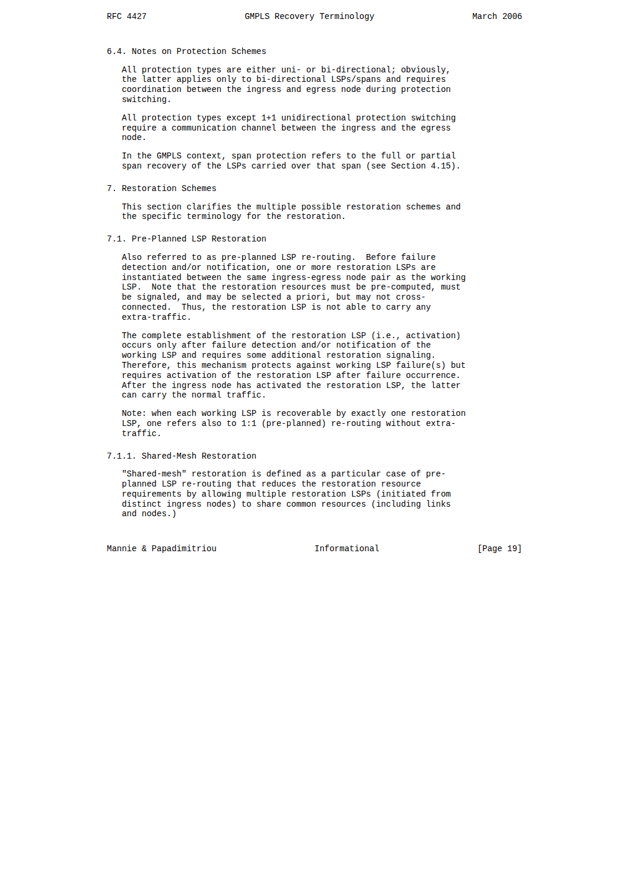RFC 4427 GMPLS Recovery Terminology March 2006
6.4. Notes on Protection Schemes
All protection types are either uni- or bi-directional; obviously, the latter applies only to bi-directional LSPs/spans and requires coordination between the ingress and egress node during protection switching.
All protection types except 1+1 unidirectional protection switching require a communication channel between the ingress and the egress node.
In the GMPLS context, span protection refers to the full or partial span recovery of the LSPs carried over that span (see Section 4.15).
7. Restoration Schemes
This section clarifies the multiple possible restoration schemes and the specific terminology for the restoration.
7.1. Pre-Planned LSP Restoration
Also referred to as pre-planned LSP re-routing. Before failure detection and/or notification, one or more restoration LSPs are instantiated between the same ingress-egress node pair as the working LSP. Note that the restoration resources must be pre-computed, must be signaled, and may be selected a priori, but may not cross- connected. Thus, the restoration LSP is not able to carry any extra-traffic.
The complete establishment of the restoration LSP (i.e., activation) occurs only after failure detection and/or notification of the working LSP and requires some additional restoration signaling. Therefore, this mechanism protects against working LSP failure(s) but requires activation of the restoration LSP after failure occurrence. After the ingress node has activated the restoration LSP, the latter can carry the normal traffic.
Note: when each working LSP is recoverable by exactly one restoration LSP, one refers also to 1:1 (pre-planned) re-routing without extra- traffic.
7.1.1. Shared-Mesh Restoration
"Shared-mesh" restoration is defined as a particular case of pre- planned LSP re-routing that reduces the restoration resource requirements by allowing multiple restoration LSPs (initiated from distinct ingress nodes) to share common resources (including links and nodes.)
Mannie & Papadimitriou Informational [Page 19]